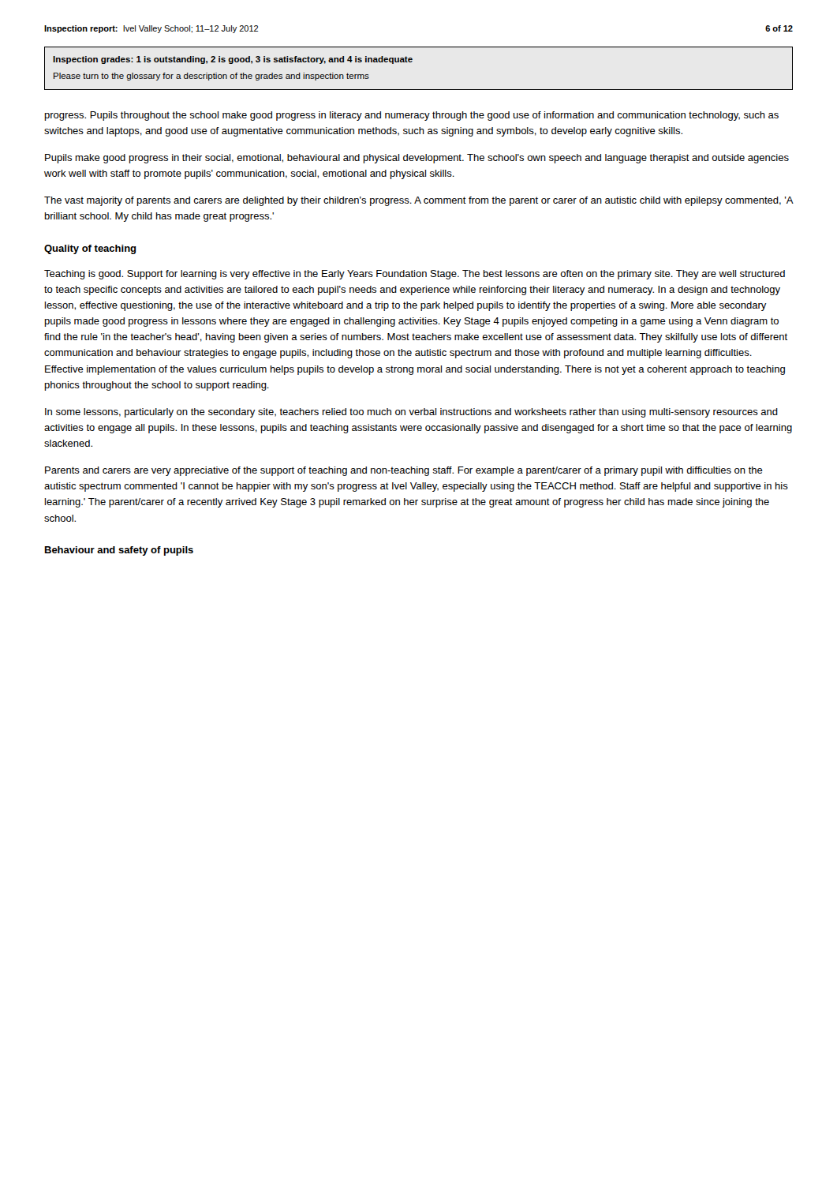Inspection report: Ivel Valley School; 11–12 July 2012
6 of 12
Inspection grades: 1 is outstanding, 2 is good, 3 is satisfactory, and 4 is inadequate
Please turn to the glossary for a description of the grades and inspection terms
progress. Pupils throughout the school make good progress in literacy and numeracy through the good use of information and communication technology, such as switches and laptops, and good use of augmentative communication methods, such as signing and symbols, to develop early cognitive skills.
Pupils make good progress in their social, emotional, behavioural and physical development. The school's own speech and language therapist and outside agencies work well with staff to promote pupils' communication, social, emotional and physical skills.
The vast majority of parents and carers are delighted by their children's progress. A comment from the parent or carer of an autistic child with epilepsy commented, 'A brilliant school. My child has made great progress.'
Quality of teaching
Teaching is good. Support for learning is very effective in the Early Years Foundation Stage. The best lessons are often on the primary site. They are well structured to teach specific concepts and activities are tailored to each pupil's needs and experience while reinforcing their literacy and numeracy. In a design and technology lesson, effective questioning, the use of the interactive whiteboard and a trip to the park helped pupils to identify the properties of a swing. More able secondary pupils made good progress in lessons where they are engaged in challenging activities. Key Stage 4 pupils enjoyed competing in a game using a Venn diagram to find the rule 'in the teacher's head', having been given a series of numbers. Most teachers make excellent use of assessment data. They skilfully use lots of different communication and behaviour strategies to engage pupils, including those on the autistic spectrum and those with profound and multiple learning difficulties. Effective implementation of the values curriculum helps pupils to develop a strong moral and social understanding. There is not yet a coherent approach to teaching phonics throughout the school to support reading.
In some lessons, particularly on the secondary site, teachers relied too much on verbal instructions and worksheets rather than using multi-sensory resources and activities to engage all pupils. In these lessons, pupils and teaching assistants were occasionally passive and disengaged for a short time so that the pace of learning slackened.
Parents and carers are very appreciative of the support of teaching and non-teaching staff. For example a parent/carer of a primary pupil with difficulties on the autistic spectrum commented 'I cannot be happier with my son's progress at Ivel Valley, especially using the TEACCH method. Staff are helpful and supportive in his learning.' The parent/carer of a recently arrived Key Stage 3 pupil remarked on her surprise at the great amount of progress her child has made since joining the school.
Behaviour and safety of pupils